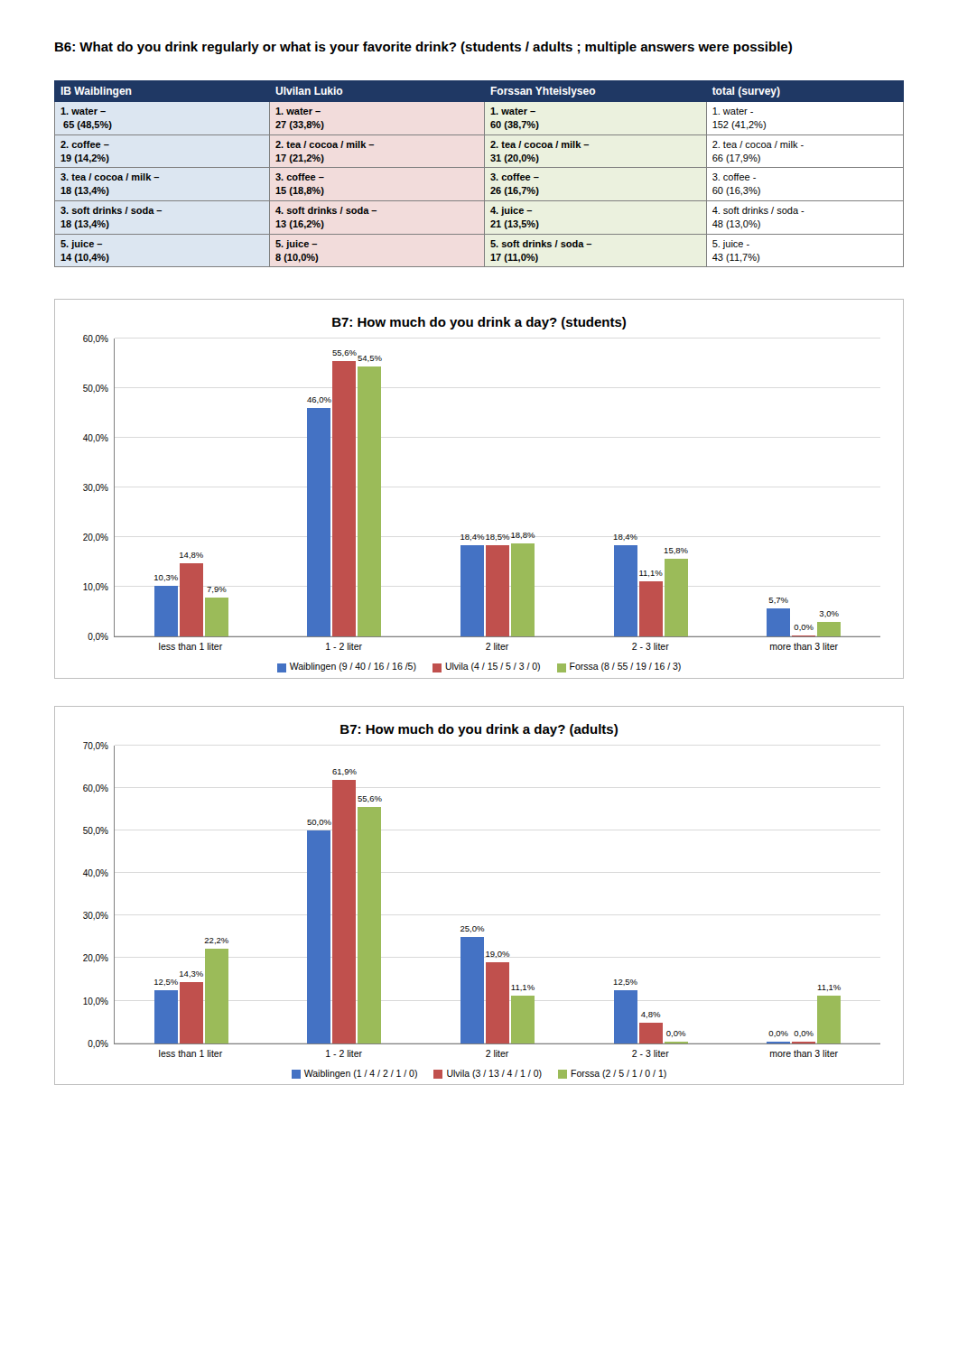B6: What do you drink regularly or what is your favorite drink? (students / adults ; multiple answers were possible)
| IB Waiblingen | Ulvilan Lukio | Forssan Yhteislyseo | total (survey) |
| --- | --- | --- | --- |
| 1. water – 65 (48,5%) | 1. water – 27 (33,8%) | 1. water – 60 (38,7%) | 1. water - 152 (41,2%) |
| 2. coffee – 19 (14,2%) | 2. tea / cocoa / milk – 17 (21,2%) | 2. tea / cocoa / milk – 31 (20,0%) | 2. tea / cocoa / milk - 66 (17,9%) |
| 3. tea / cocoa / milk – 18 (13,4%) | 3. coffee – 15 (18,8%) | 3. coffee – 26 (16,7%) | 3. coffee - 60 (16,3%) |
| 3. soft drinks / soda – 18 (13,4%) | 4. soft drinks / soda – 13 (16,2%) | 4. juice – 21 (13,5%) | 4. soft drinks / soda - 48 (13,0%) |
| 5. juice – 14 (10,4%) | 5. juice – 8 (10,0%) | 5. soft drinks / soda – 17 (11,0%) | 5. juice - 43 (11,7%) |
B7: How much do you drink a day? (students)
0,0%
10,0%
20,0%
30,0%
40,0%
50,0%
60,0%
10,3%
14,8%
7,9%
46,0%
55,6%
54,5%
18,4%
18,5%
18,8%
18,4%
11,1%
15,8%
5,7%
0,0%
3,0%
less than 1 liter
1 - 2 liter
2 liter
2 - 3 liter
more than 3 liter
Waiblingen (9 / 40 / 16 / 16 /5)
Ulvila (4 / 15 / 5 / 3 / 0)
Forssa (8 / 55 / 19 / 16 / 3)
B7: How much do you drink a day? (adults)
0,0%
10,0%
20,0%
30,0%
40,0%
50,0%
60,0%
70,0%
12,5%
14,3%
22,2%
50,0%
61,9%
55,6%
25,0%
19,0%
11,1%
12,5%
4,8%
0,0%
0,0%
0,0%
11,1%
less than 1 liter
1 - 2 liter
2 liter
2 - 3 liter
more than 3 liter
Waiblingen (1 / 4 / 2 / 1 / 0)
Ulvila (3 / 13 / 4 / 1 / 0)
Forssa (2 / 5 / 1 / 0 / 1)